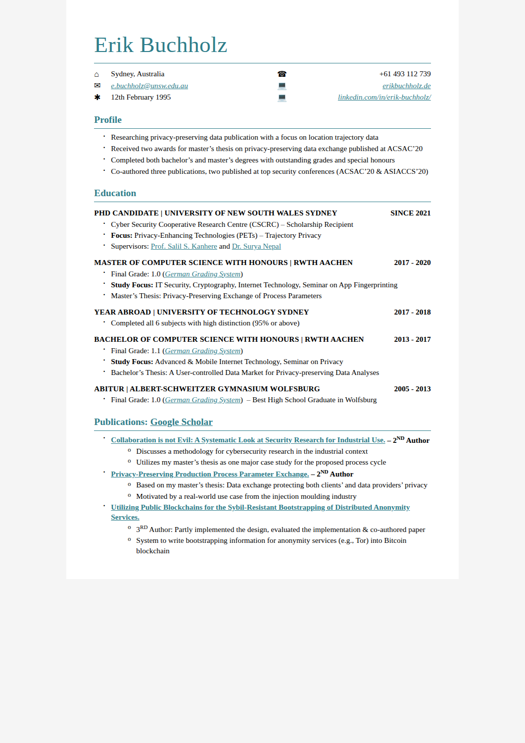Erik Buchholz
| ⌂ | Sydney, Australia | ☎ | +61 493 112 739 |
| ✉ | e.buchholz@unsw.edu.au | 💻 | erikbuchholz.de |
| ✱ | 12th February 1995 | 💻 | linkedin.com/in/erik-buchholz/ |
Profile
Researching privacy-preserving data publication with a focus on location trajectory data
Received two awards for master’s thesis on privacy-preserving data exchange published at ACSAC’20
Completed both bachelor’s and master’s degrees with outstanding grades and special honours
Co-authored three publications, two published at top security conferences (ACSAC’20 & ASIACCS’20)
Education
| PHD CANDIDATE / UNIVERSITY OF NEW SOUTH WALES SYDNEY | SINCE 2021 |
Cyber Security Cooperative Research Centre (CSCRC) – Scholarship Recipient
Focus: Privacy-Enhancing Technologies (PETs) – Trajectory Privacy
Supervisors: Prof. Salil S. Kanhere and Dr. Surya Nepal
| MASTER OF COMPUTER SCIENCE WITH HONOURS / RWTH AACHEN | 2017 - 2020 |
Final Grade: 1.0 (German Grading System)
Study Focus: IT Security, Cryptography, Internet Technology, Seminar on App Fingerprinting
Master’s Thesis: Privacy-Preserving Exchange of Process Parameters
| YEAR ABROAD / UNIVERSITY OF TECHNOLOGY SYDNEY | 2017 - 2018 |
Completed all 6 subjects with high distinction (95% or above)
| BACHELOR OF COMPUTER SCIENCE WITH HONOURS / RWTH AACHEN | 2013 - 2017 |
Final Grade: 1.1 (German Grading System)
Study Focus: Advanced & Mobile Internet Technology, Seminar on Privacy
Bachelor’s Thesis: A User-controlled Data Market for Privacy-preserving Data Analyses
| ABITUR / ALBERT-SCHWEITZER GYMNASIUM WOLFSBURG | 2005 - 2013 |
Final Grade: 1.0 (German Grading System) – Best High School Graduate in Wolfsburg
Publications: Google Scholar
Collaboration is not Evil: A Systematic Look at Security Research for Industrial Use. – 2ND Author
Discusses a methodology for cybersecurity research in the industrial context
Utilizes my master’s thesis as one major case study for the proposed process cycle
Privacy-Preserving Production Process Parameter Exchange. – 2ND Author
Based on my master’s thesis: Data exchange protecting both clients’ and data providers’ privacy
Motivated by a real-world use case from the injection moulding industry
Utilizing Public Blockchains for the Sybil-Resistant Bootstrapping of Distributed Anonymity Services.
3RD Author: Partly implemented the design, evaluated the implementation & co-authored paper
System to write bootstrapping information for anonymity services (e.g., Tor) into Bitcoin blockchain